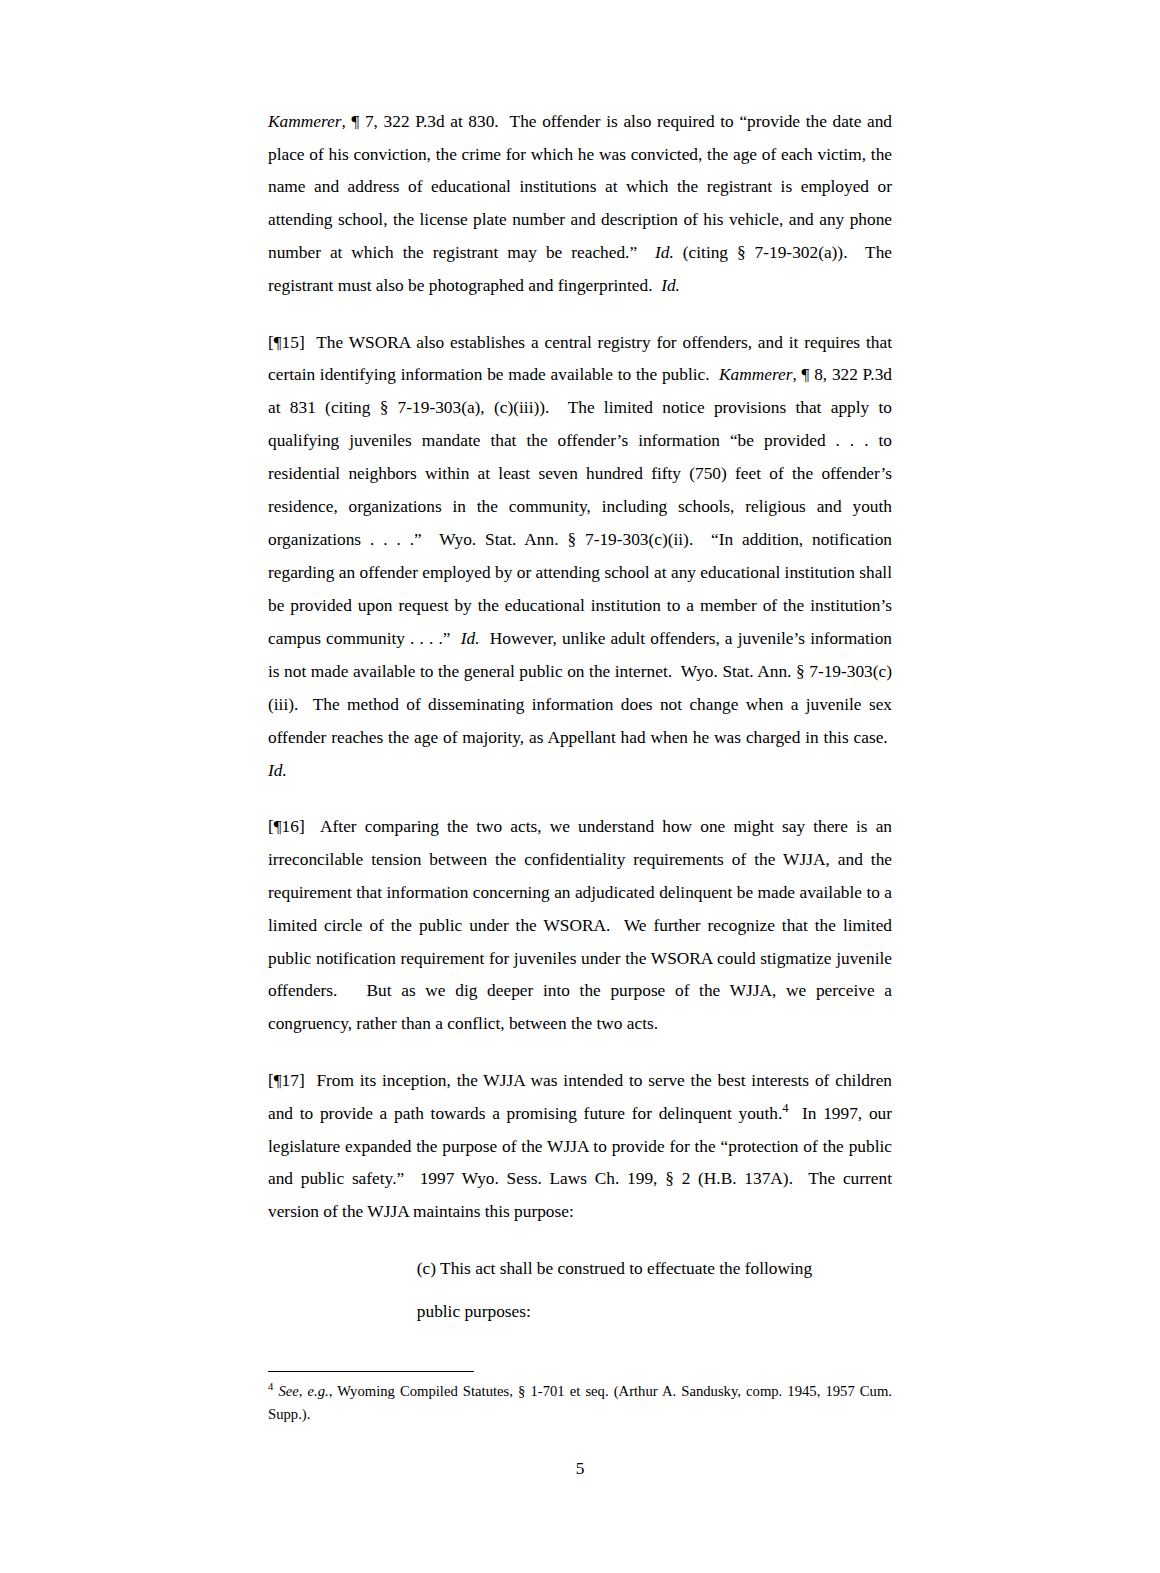Kammerer, ¶ 7, 322 P.3d at 830. The offender is also required to “provide the date and place of his conviction, the crime for which he was convicted, the age of each victim, the name and address of educational institutions at which the registrant is employed or attending school, the license plate number and description of his vehicle, and any phone number at which the registrant may be reached.” Id. (citing § 7-19-302(a)). The registrant must also be photographed and fingerprinted. Id.
[¶15] The WSORA also establishes a central registry for offenders, and it requires that certain identifying information be made available to the public. Kammerer, ¶ 8, 322 P.3d at 831 (citing § 7-19-303(a), (c)(iii)). The limited notice provisions that apply to qualifying juveniles mandate that the offender’s information “be provided . . . to residential neighbors within at least seven hundred fifty (750) feet of the offender’s residence, organizations in the community, including schools, religious and youth organizations . . . .” Wyo. Stat. Ann. § 7-19-303(c)(ii). “In addition, notification regarding an offender employed by or attending school at any educational institution shall be provided upon request by the educational institution to a member of the institution’s campus community . . . .” Id. However, unlike adult offenders, a juvenile’s information is not made available to the general public on the internet. Wyo. Stat. Ann. § 7-19-303(c)(iii). The method of disseminating information does not change when a juvenile sex offender reaches the age of majority, as Appellant had when he was charged in this case. Id.
[¶16] After comparing the two acts, we understand how one might say there is an irreconcilable tension between the confidentiality requirements of the WJJA, and the requirement that information concerning an adjudicated delinquent be made available to a limited circle of the public under the WSORA. We further recognize that the limited public notification requirement for juveniles under the WSORA could stigmatize juvenile offenders. But as we dig deeper into the purpose of the WJJA, we perceive a congruency, rather than a conflict, between the two acts.
[¶17] From its inception, the WJJA was intended to serve the best interests of children and to provide a path towards a promising future for delinquent youth.4 In 1997, our legislature expanded the purpose of the WJJA to provide for the “protection of the public and public safety.” 1997 Wyo. Sess. Laws Ch. 199, § 2 (H.B. 137A). The current version of the WJJA maintains this purpose:
(c) This act shall be construed to effectuate the following
public purposes:
4 See, e.g., Wyoming Compiled Statutes, § 1-701 et seq. (Arthur A. Sandusky, comp. 1945, 1957 Cum. Supp.).
5